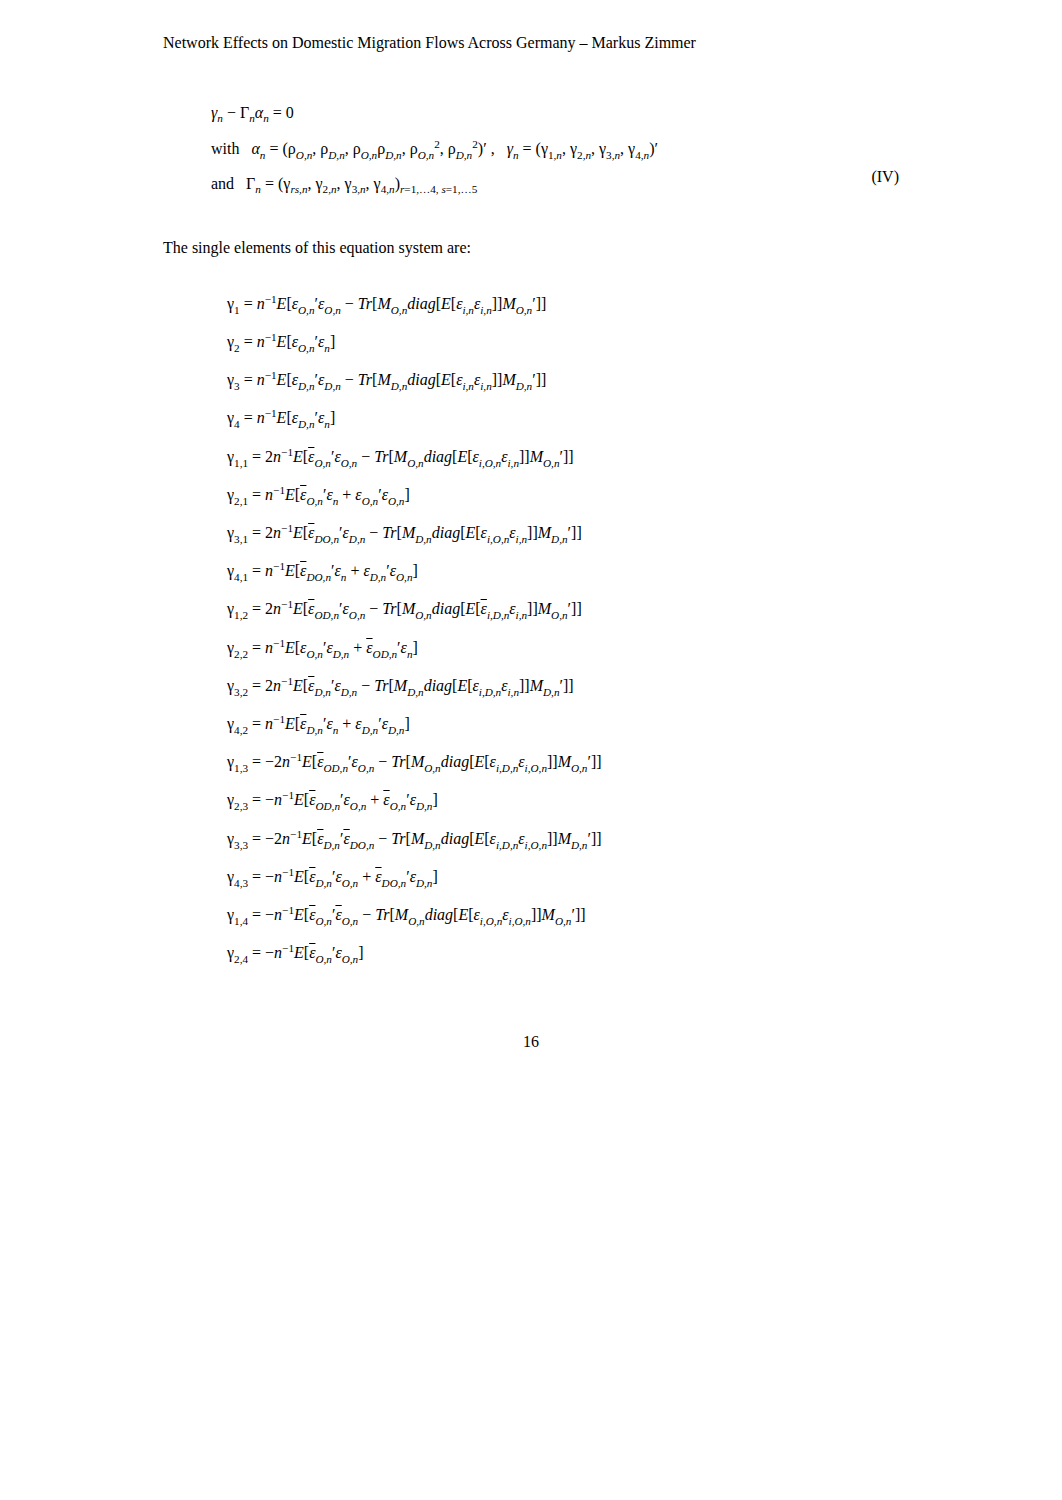Network Effects on Domestic Migration Flows Across Germany – Markus Zimmer
γn − Γnαn = 0
with αn = (ρO,n, ρD,n, ρO,nρD,n, ρO,n2, ρD,n2)′ , γn = (γ1,n, γ2,n, γ3,n, γ4,n)′
and Γn = (γrs,n, γ2,n, γ3,n, γ4,n)r=1,…4, s=1,…5 (IV)
The single elements of this equation system are:
γ1 = n−1E[εO,n′εO,n − Tr[MO,ndiag[E[εi,nεi,n]]MO,n′]]
γ2 = n−1E[εO,n′εn]
γ3 = n−1E[εD,n′εD,n − Tr[MD,ndiag[E[εi,nεi,n]]MD,n′]]
γ4 = n−1E[εD,n′εn]
γ1,1 = 2n−1E[εO,n′εO,n − Tr[MO,ndiag[E[εi,O,nεi,n]]MO,n′]]
γ2,1 = n−1E[εO,n′εn + εO,n′εO,n]
γ3,1 = 2n−1E[εDO,n′εD,n − Tr[MD,ndiag[E[εi,O,nεi,n]]MD,n′]]
γ4,1 = n−1E[εDO,n′εn + εD,n′εO,n]
γ1,2 = 2n−1E[εOD,n′εO,n − Tr[MO,ndiag[E[εi,D,nεi,n]]MO,n′]]
γ2,2 = n−1E[εO,n′εD,n + εOD,n′εn]
γ3,2 = 2n−1E[εD,n′εD,n − Tr[MD,ndiag[E[εi,D,nεi,n]]MD,n′]]
γ4,2 = n−1E[εD,n′εn + εD,n′εD,n]
γ1,3 = −2n−1E[εOD,n′εO,n − Tr[MO,ndiag[E[εi,D,nεi,O,n]]MO,n′]]
γ2,3 = −n−1E[εOD,n′εO,n + εO,n′εD,n]
γ3,3 = −2n−1E[εD,n′εDO,n − Tr[MD,ndiag[E[εi,D,nεi,O,n]]MD,n′]]
γ4,3 = −n−1E[εD,n′εO,n + εDO,n′εD,n]
γ1,4 = −n−1E[εO,n′εO,n − Tr[MO,ndiag[E[εi,O,nεi,O,n]]MO,n′]]
γ2,4 = −n−1E[εO,n′εO,n]
16